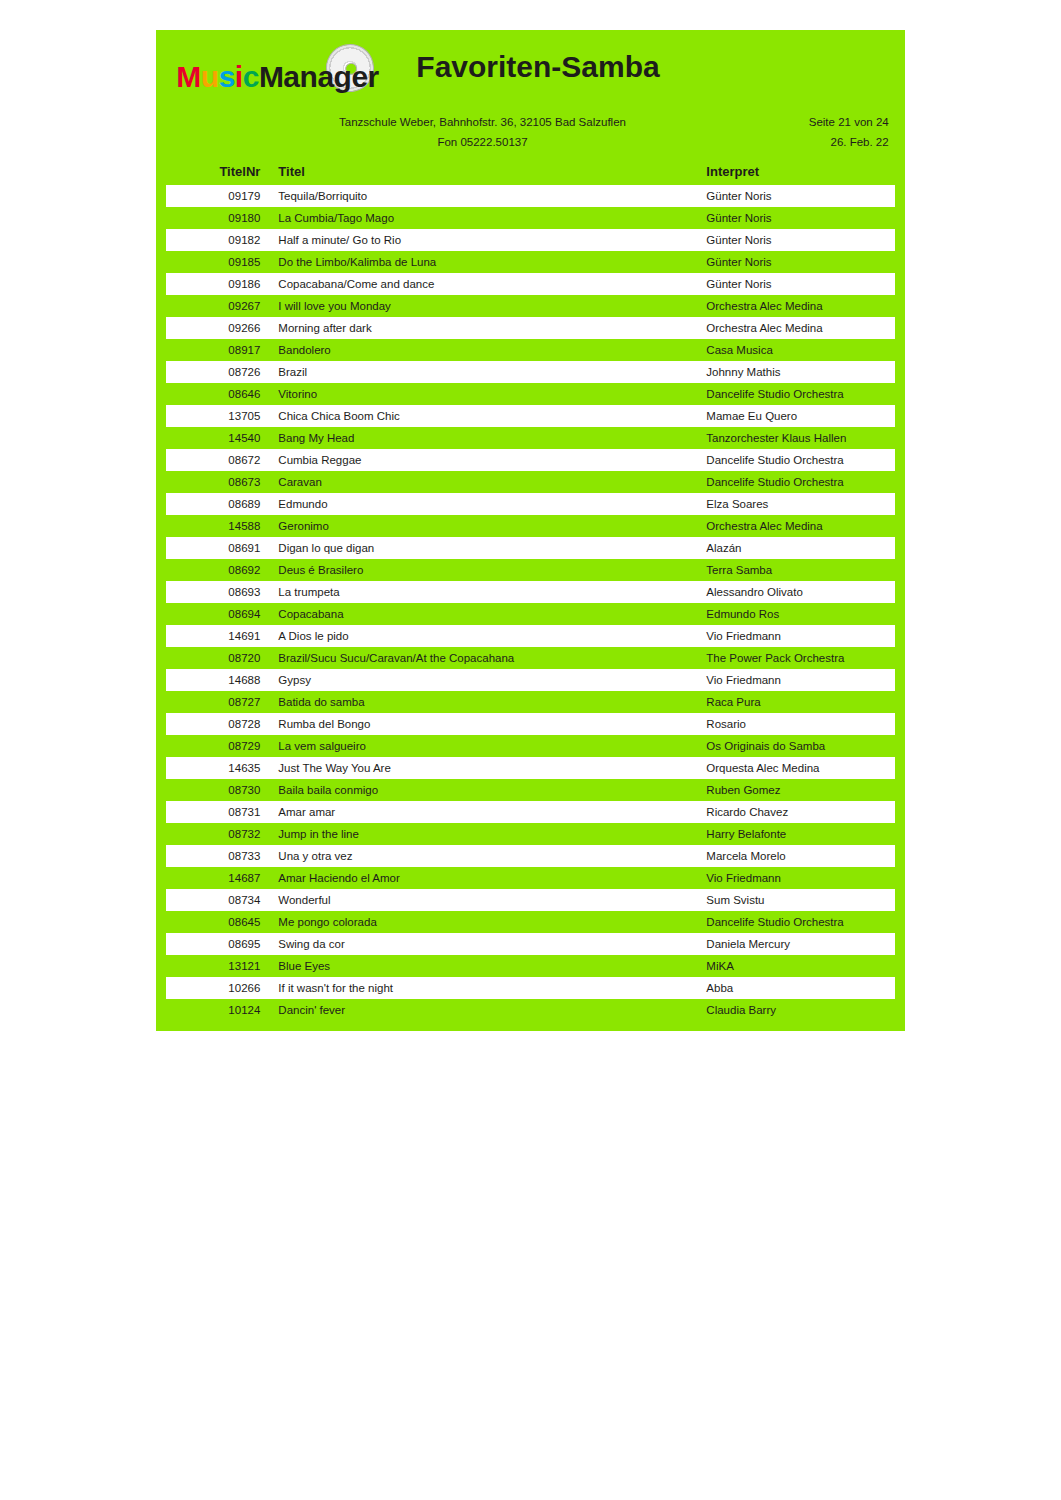MusicManager
Favoriten-Samba
Tanzschule Weber, Bahnhofstr. 36, 32105 Bad Salzuflen
Seite 21 von 24
Fon 05222.50137
26. Feb. 22
| TitelNr | Titel | Interpret |
| --- | --- | --- |
| 09179 | Tequila/Borriquito | Günter Noris |
| 09180 | La Cumbia/Tago Mago | Günter Noris |
| 09182 | Half a minute/ Go to Rio | Günter Noris |
| 09185 | Do the Limbo/Kalimba de Luna | Günter Noris |
| 09186 | Copacabana/Come and dance | Günter Noris |
| 09267 | I will love you Monday | Orchestra Alec Medina |
| 09266 | Morning after dark | Orchestra Alec Medina |
| 08917 | Bandolero | Casa Musica |
| 08726 | Brazil | Johnny Mathis |
| 08646 | Vitorino | Dancelife Studio Orchestra |
| 13705 | Chica Chica Boom Chic | Mamae Eu Quero |
| 14540 | Bang My Head | Tanzorchester Klaus Hallen |
| 08672 | Cumbia Reggae | Dancelife Studio Orchestra |
| 08673 | Caravan | Dancelife Studio Orchestra |
| 08689 | Edmundo | Elza Soares |
| 14588 | Geronimo | Orchestra Alec Medina |
| 08691 | Digan lo que digan | Alazán |
| 08692 | Deus é Brasilero | Terra Samba |
| 08693 | La trumpeta | Alessandro Olivato |
| 08694 | Copacabana | Edmundo Ros |
| 14691 | A Dios le pido | Vio Friedmann |
| 08720 | Brazil/Sucu Sucu/Caravan/At the Copacahana | The Power Pack Orchestra |
| 14688 | Gypsy | Vio Friedmann |
| 08727 | Batida do samba | Raca Pura |
| 08728 | Rumba del Bongo | Rosario |
| 08729 | La vem salgueiro | Os Originais do Samba |
| 14635 | Just The Way You Are | Orquesta Alec Medina |
| 08730 | Baila baila conmigo | Ruben Gomez |
| 08731 | Amar amar | Ricardo Chavez |
| 08732 | Jump in the line | Harry Belafonte |
| 08733 | Una y otra vez | Marcela Morelo |
| 14687 | Amar Haciendo el Amor | Vio Friedmann |
| 08734 | Wonderful | Sum Svistu |
| 08645 | Me pongo colorada | Dancelife Studio Orchestra |
| 08695 | Swing da cor | Daniela Mercury |
| 13121 | Blue Eyes | MiKA |
| 10266 | If it wasn't for the night | Abba |
| 10124 | Dancin' fever | Claudia Barry |